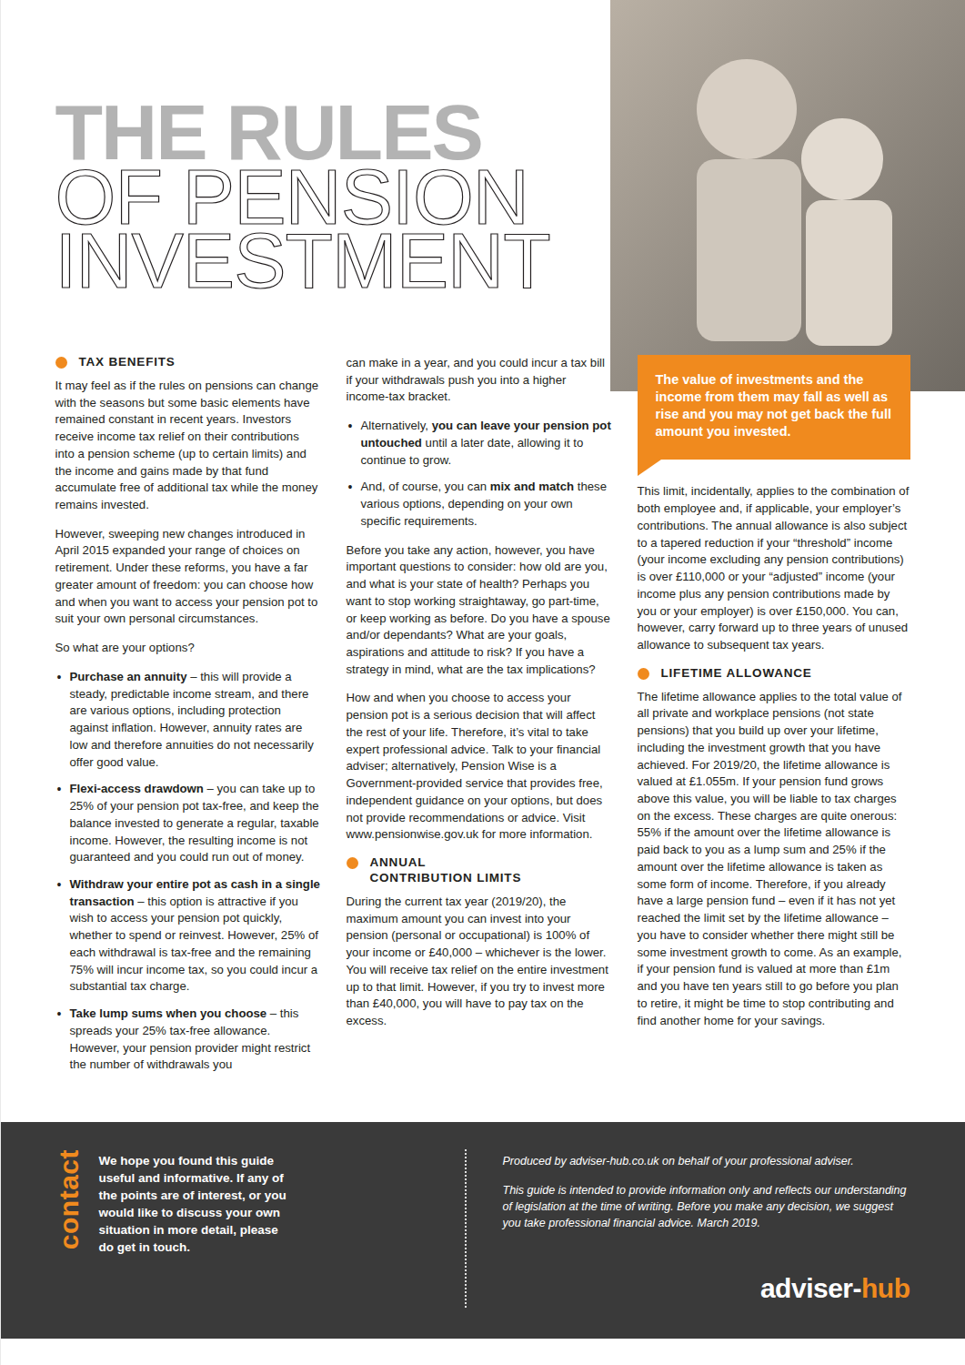THE RULES OF PENSION INVESTMENT
Tax benefits
It may feel as if the rules on pensions can change with the seasons but some basic elements have remained constant in recent years. Investors receive income tax relief on their contributions into a pension scheme (up to certain limits) and the income and gains made by that fund accumulate free of additional tax while the money remains invested.
However, sweeping new changes introduced in April 2015 expanded your range of choices on retirement. Under these reforms, you have a far greater amount of freedom: you can choose how and when you want to access your pension pot to suit your own personal circumstances.
So what are your options?
Purchase an annuity – this will provide a steady, predictable income stream, and there are various options, including protection against inflation. However, annuity rates are low and therefore annuities do not necessarily offer good value.
Flexi-access drawdown – you can take up to 25% of your pension pot tax-free, and keep the balance invested to generate a regular, taxable income. However, the resulting income is not guaranteed and you could run out of money.
Withdraw your entire pot as cash in a single transaction – this option is attractive if you wish to access your pension pot quickly, whether to spend or reinvest. However, 25% of each withdrawal is tax-free and the remaining 75% will incur income tax, so you could incur a substantial tax charge.
Take lump sums when you choose – this spreads your 25% tax-free allowance. However, your pension provider might restrict the number of withdrawals you
can make in a year, and you could incur a tax bill if your withdrawals push you into a higher income-tax bracket.
Alternatively, you can leave your pension pot untouched until a later date, allowing it to continue to grow.
And, of course, you can mix and match these various options, depending on your own specific requirements.
Before you take any action, however, you have important questions to consider: how old are you, and what is your state of health? Perhaps you want to stop working straightaway, go part-time, or keep working as before. Do you have a spouse and/or dependants? What are your goals, aspirations and attitude to risk? If you have a strategy in mind, what are the tax implications?
How and when you choose to access your pension pot is a serious decision that will affect the rest of your life. Therefore, it’s vital to take expert professional advice. Talk to your financial adviser; alternatively, Pension Wise is a Government-provided service that provides free, independent guidance on your options, but does not provide recommendations or advice. Visit www.pensionwise.gov.uk for more information.
Annual
contribution limits
During the current tax year (2019/20), the maximum amount you can invest into your pension (personal or occupational) is 100% of your income or £40,000 – whichever is the lower. You will receive tax relief on the entire investment up to that limit. However, if you try to invest more than £40,000, you will have to pay tax on the excess.
The value of investments and the income from them may fall as well as rise and you may not get back the full amount you invested.
This limit, incidentally, applies to the combination of both employee and, if applicable, your employer’s contributions. The annual allowance is also subject to a tapered reduction if your “threshold” income (your income excluding any pension contributions) is over £110,000 or your “adjusted” income (your income plus any pension contributions made by you or your employer) is over £150,000. You can, however, carry forward up to three years of unused allowance to subsequent tax years.
Lifetime allowance
The lifetime allowance applies to the total value of all private and workplace pensions (not state pensions) that you build up over your lifetime, including the investment growth that you have achieved. For 2019/20, the lifetime allowance is valued at £1.055m. If your pension fund grows above this value, you will be liable to tax charges on the excess. These charges are quite onerous: 55% if the amount over the lifetime allowance is paid back to you as a lump sum and 25% if the amount over the lifetime allowance is taken as some form of income. Therefore, if you already have a large pension fund – even if it has not yet reached the limit set by the lifetime allowance – you have to consider whether there might still be some investment growth to come. As an example, if your pension fund is valued at more than £1m and you have ten years still to go before you plan to retire, it might be time to stop contributing and find another home for your savings.
contact
We hope you found this guide useful and informative. If any of the points are of interest, or you would like to discuss your own situation in more detail, please do get in touch.
Produced by adviser-hub.co.uk on behalf of your professional adviser.
This guide is intended to provide information only and reflects our understanding of legislation at the time of writing. Before you make any decision, we suggest you take professional financial advice. March 2019.
adviser-hub